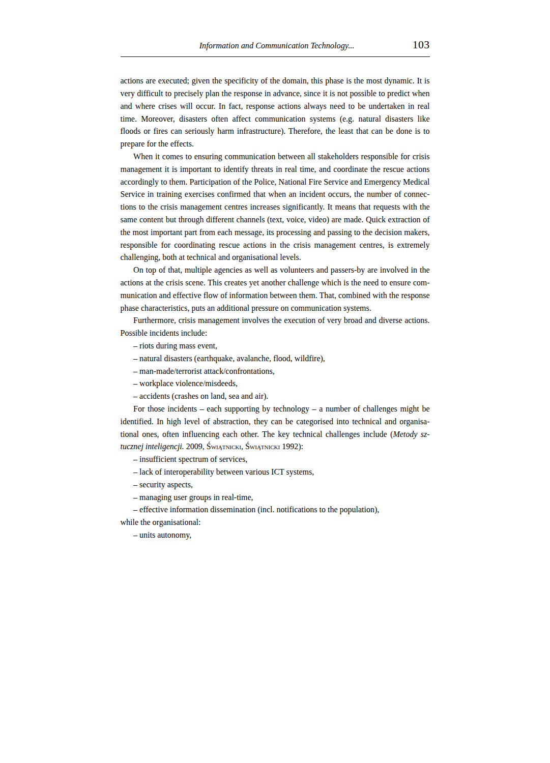Information and Communication Technology... 103
actions are executed; given the specificity of the domain, this phase is the most dynamic. It is very difficult to precisely plan the response in advance, since it is not possible to predict when and where crises will occur. In fact, response actions always need to be undertaken in real time. Moreover, disasters often affect communication systems (e.g. natural disasters like floods or fires can seriously harm infrastructure). Therefore, the least that can be done is to prepare for the effects.
When it comes to ensuring communication between all stakeholders responsible for crisis management it is important to identify threats in real time, and coordinate the rescue actions accordingly to them. Participation of the Police, National Fire Service and Emergency Medical Service in training exercises confirmed that when an incident occurs, the number of connections to the crisis management centres increases significantly. It means that requests with the same content but through different channels (text, voice, video) are made. Quick extraction of the most important part from each message, its processing and passing to the decision makers, responsible for coordinating rescue actions in the crisis management centres, is extremely challenging, both at technical and organisational levels.
On top of that, multiple agencies as well as volunteers and passers-by are involved in the actions at the crisis scene. This creates yet another challenge which is the need to ensure communication and effective flow of information between them. That, combined with the response phase characteristics, puts an additional pressure on communication systems.
Furthermore, crisis management involves the execution of very broad and diverse actions. Possible incidents include:
riots during mass event,
natural disasters (earthquake, avalanche, flood, wildfire),
man-made/terrorist attack/confrontations,
workplace violence/misdeeds,
accidents (crashes on land, sea and air).
For those incidents – each supporting by technology – a number of challenges might be identified. In high level of abstraction, they can be categorised into technical and organisational ones, often influencing each other. The key technical challenges include (Metody sztucznej inteligencji. 2009, Świątnicki, Świątnicki 1992):
insufficient spectrum of services,
lack of interoperability between various ICT systems,
security aspects,
managing user groups in real-time,
effective information dissemination (incl. notifications to the population),
while the organisational:
units autonomy,